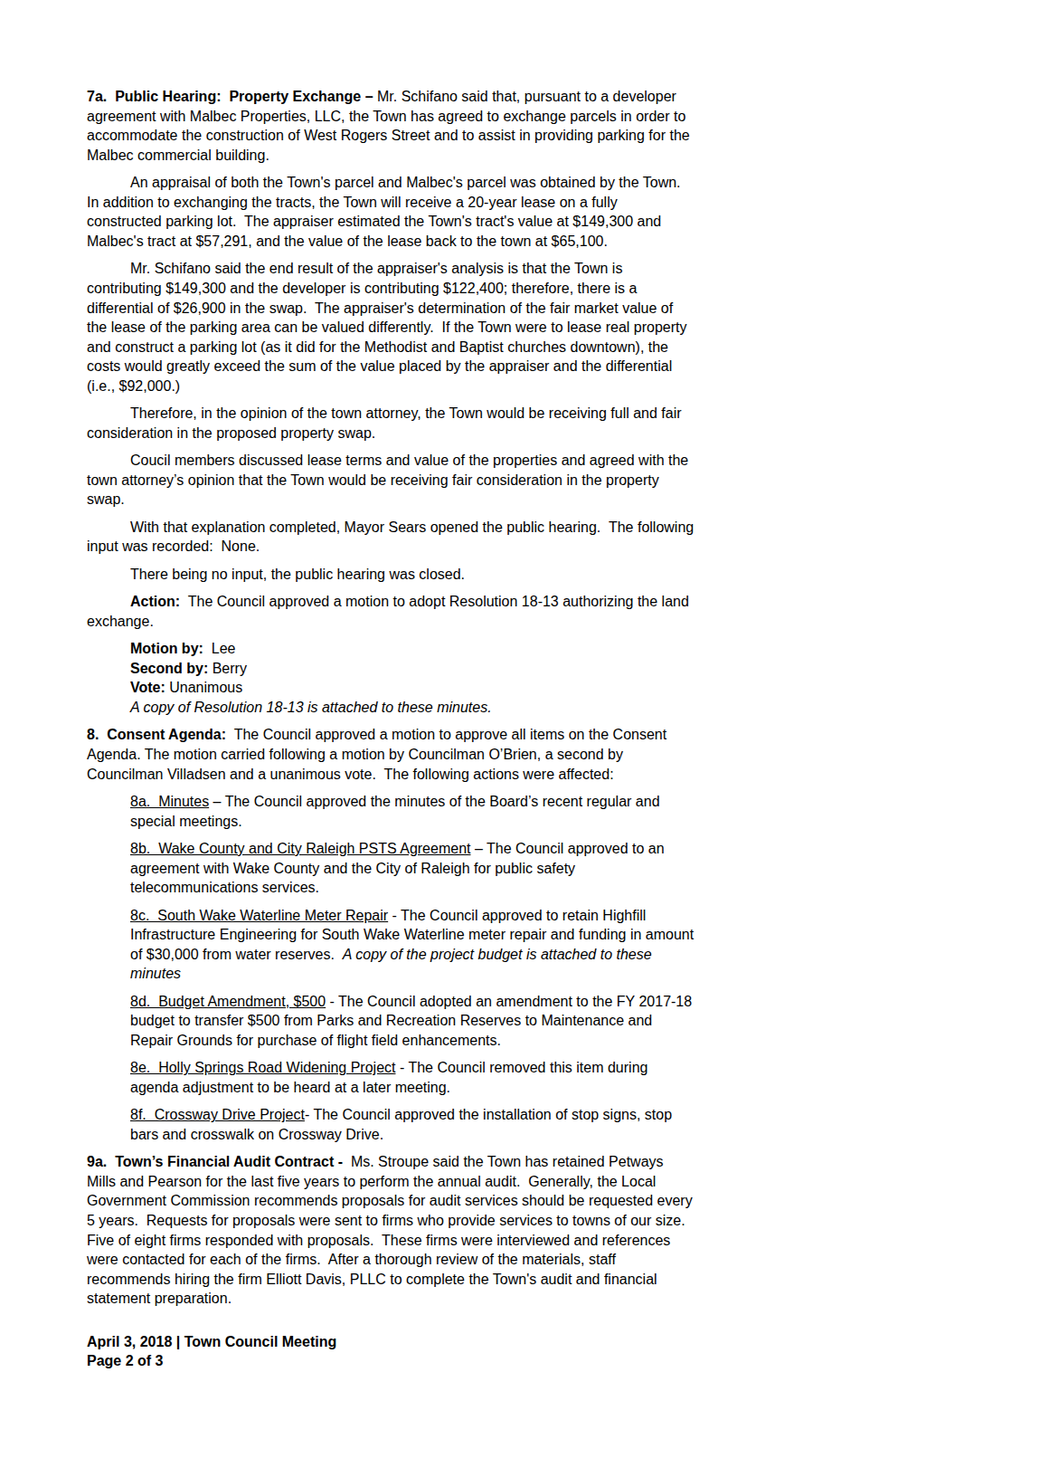7a. Public Hearing: Property Exchange – Mr. Schifano said that, pursuant to a developer agreement with Malbec Properties, LLC, the Town has agreed to exchange parcels in order to accommodate the construction of West Rogers Street and to assist in providing parking for the Malbec commercial building.
An appraisal of both the Town's parcel and Malbec's parcel was obtained by the Town. In addition to exchanging the tracts, the Town will receive a 20-year lease on a fully constructed parking lot. The appraiser estimated the Town's tract's value at $149,300 and Malbec's tract at $57,291, and the value of the lease back to the town at $65,100.
Mr. Schifano said the end result of the appraiser's analysis is that the Town is contributing $149,300 and the developer is contributing $122,400; therefore, there is a differential of $26,900 in the swap. The appraiser's determination of the fair market value of the lease of the parking area can be valued differently. If the Town were to lease real property and construct a parking lot (as it did for the Methodist and Baptist churches downtown), the costs would greatly exceed the sum of the value placed by the appraiser and the differential (i.e., $92,000.)
Therefore, in the opinion of the town attorney, the Town would be receiving full and fair consideration in the proposed property swap.
Coucil members discussed lease terms and value of the properties and agreed with the town attorney’s opinion that the Town would be receiving fair consideration in the property swap.
With that explanation completed, Mayor Sears opened the public hearing. The following input was recorded: None.
There being no input, the public hearing was closed.
Action: The Council approved a motion to adopt Resolution 18-13 authorizing the land exchange.
Motion by: Lee
Second by: Berry
Vote: Unanimous
A copy of Resolution 18-13 is attached to these minutes.
8. Consent Agenda: The Council approved a motion to approve all items on the Consent Agenda. The motion carried following a motion by Councilman O’Brien, a second by Councilman Villadsen and a unanimous vote. The following actions were affected:
8a. Minutes – The Council approved the minutes of the Board’s recent regular and special meetings.
8b. Wake County and City Raleigh PSTS Agreement – The Council approved to an agreement with Wake County and the City of Raleigh for public safety telecommunications services.
8c. South Wake Waterline Meter Repair - The Council approved to retain Highfill Infrastructure Engineering for South Wake Waterline meter repair and funding in amount of $30,000 from water reserves. A copy of the project budget is attached to these minutes
8d. Budget Amendment, $500 - The Council adopted an amendment to the FY 2017-18 budget to transfer $500 from Parks and Recreation Reserves to Maintenance and Repair Grounds for purchase of flight field enhancements.
8e. Holly Springs Road Widening Project - The Council removed this item during agenda adjustment to be heard at a later meeting.
8f. Crossway Drive Project- The Council approved the installation of stop signs, stop bars and crosswalk on Crossway Drive.
9a. Town’s Financial Audit Contract - Ms. Stroupe said the Town has retained Petways Mills and Pearson for the last five years to perform the annual audit. Generally, the Local Government Commission recommends proposals for audit services should be requested every 5 years. Requests for proposals were sent to firms who provide services to towns of our size. Five of eight firms responded with proposals. These firms were interviewed and references were contacted for each of the firms. After a thorough review of the materials, staff recommends hiring the firm Elliott Davis, PLLC to complete the Town's audit and financial statement preparation.
April 3, 2018 | Town Council Meeting
Page 2 of 3